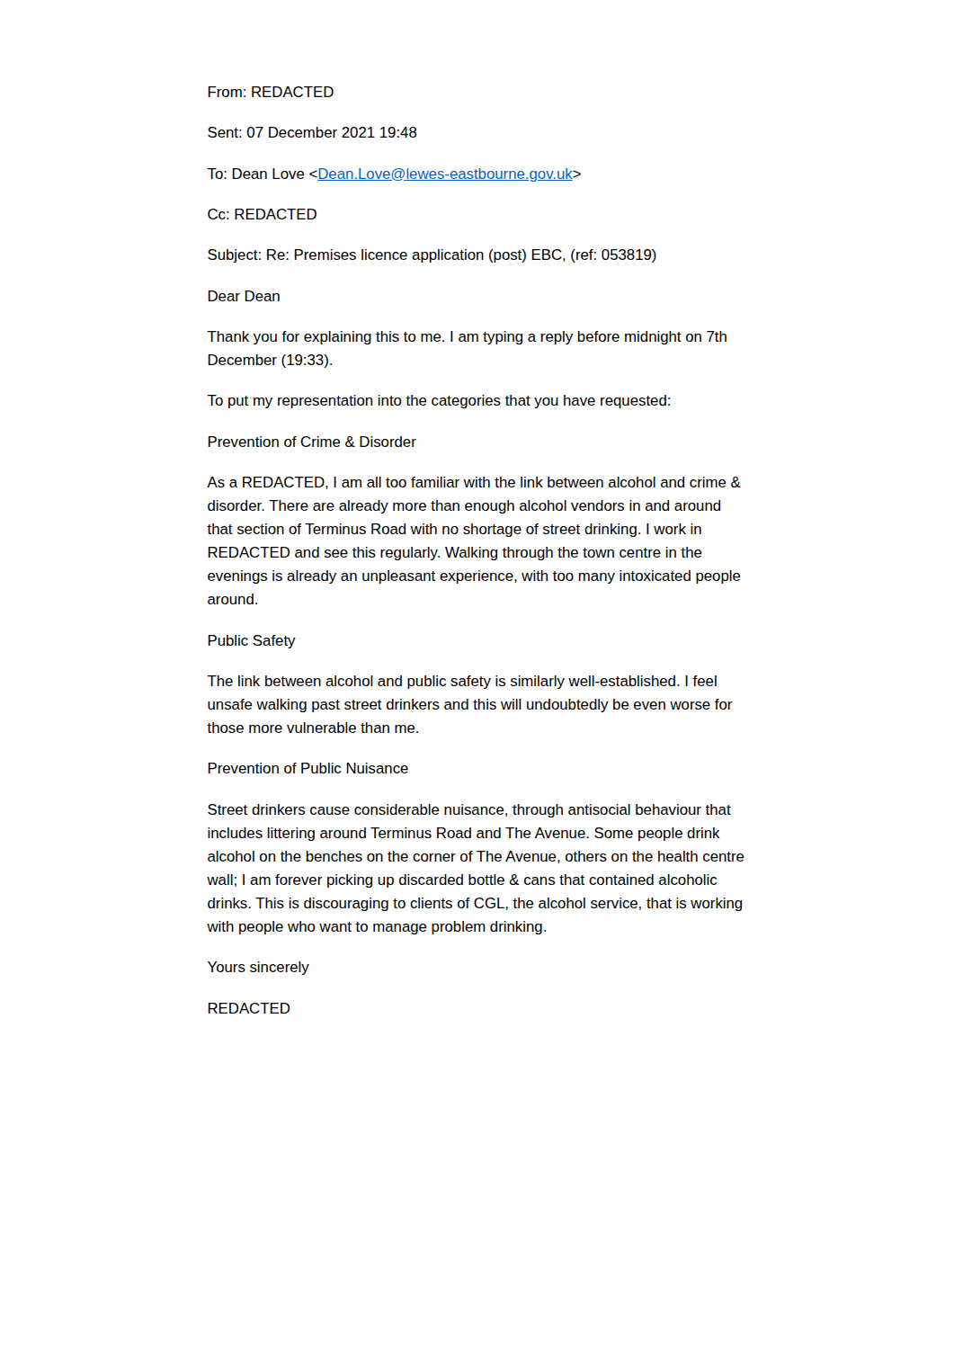From: REDACTED
Sent: 07 December 2021 19:48
To: Dean Love <Dean.Love@lewes-eastbourne.gov.uk>
Cc: REDACTED
Subject: Re: Premises licence application (post) EBC, (ref: 053819)
Dear Dean
Thank you for explaining this to me. I am typing a reply before midnight on 7th December (19:33).
To put my representation into the categories that you have requested:
Prevention of Crime & Disorder
As a REDACTED, I am all too familiar with the link between alcohol and crime & disorder. There are already more than enough alcohol vendors in and around that section of Terminus Road with no shortage of street drinking. I work in REDACTED and see this regularly. Walking through the town centre in the evenings is already an unpleasant experience, with too many intoxicated people around.
Public Safety
The link between alcohol and public safety is similarly well-established. I feel unsafe walking past street drinkers and this will undoubtedly be even worse for those more vulnerable than me.
Prevention of Public Nuisance
Street drinkers cause considerable nuisance, through antisocial behaviour that includes littering around Terminus Road and The Avenue. Some people drink alcohol on the benches on the corner of The Avenue, others on the health centre wall; I am forever picking up discarded bottle & cans that contained alcoholic drinks. This is discouraging to clients of CGL, the alcohol service, that is working with people who want to manage problem drinking.
Yours sincerely
REDACTED